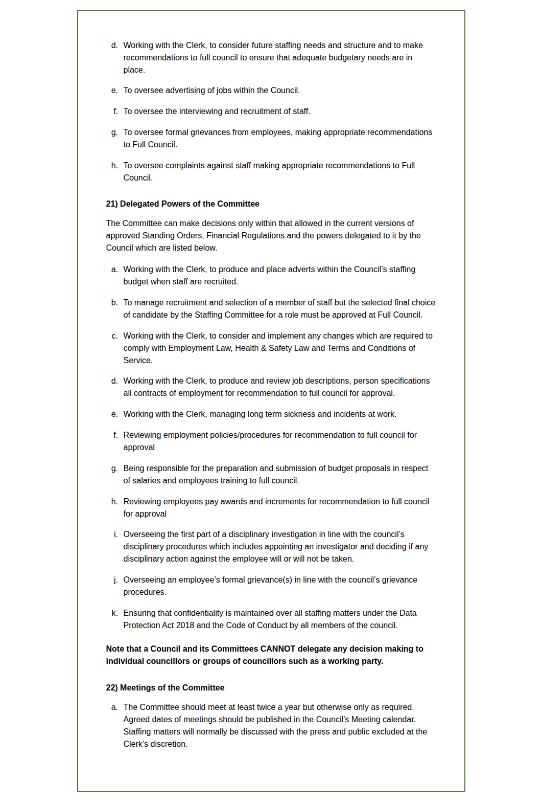Working with the Clerk, to consider future staffing needs and structure and to make recommendations to full council to ensure that adequate budgetary needs are in place.
To oversee advertising of jobs within the Council.
To oversee the interviewing and recruitment of staff.
To oversee formal grievances from employees, making appropriate recommendations to Full Council.
To oversee complaints against staff making appropriate recommendations to Full Council.
21) Delegated Powers of the Committee
The Committee can make decisions only within that allowed in the current versions of approved Standing Orders, Financial Regulations and the powers delegated to it by the Council which are listed below.
Working with the Clerk, to produce and place adverts within the Council’s staffing budget when staff are recruited.
To manage recruitment and selection of a member of staff but the selected final choice of candidate by the Staffing Committee for a role must be approved at Full Council.
Working with the Clerk, to consider and implement any changes which are required to comply with Employment Law, Health & Safety Law and Terms and Conditions of Service.
Working with the Clerk, to produce and review job descriptions, person specifications all contracts of employment for recommendation to full council for approval.
Working with the Clerk, managing long term sickness and incidents at work.
Reviewing employment policies/procedures for recommendation to full council for approval
Being responsible for the preparation and submission of budget proposals in respect of salaries and employees training to full council.
Reviewing employees pay awards and increments for recommendation to full council for approval
Overseeing the first part of a disciplinary investigation in line with the council’s disciplinary procedures which includes appointing an investigator and deciding if any disciplinary action against the employee will or will not be taken.
Overseeing an employee’s formal grievance(s) in line with the council’s grievance procedures.
Ensuring that confidentiality is maintained over all staffing matters under the Data Protection Act 2018 and the Code of Conduct by all members of the council.
Note that a Council and its Committees CANNOT delegate any decision making to individual councillors or groups of councillors such as a working party.
22) Meetings of the Committee
The Committee should meet at least twice a year but otherwise only as required. Agreed dates of meetings should be published in the Council’s Meeting calendar. Staffing matters will normally be discussed with the press and public excluded at the Clerk’s discretion.